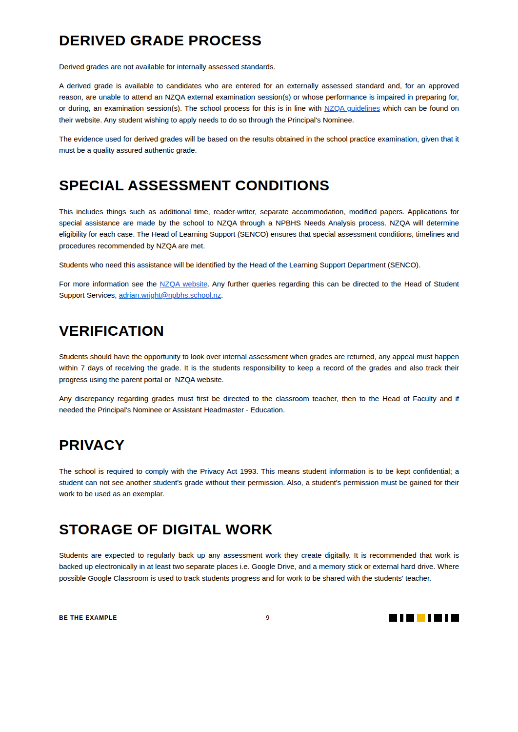DERIVED GRADE PROCESS
Derived grades are not available for internally assessed standards.
A derived grade is available to candidates who are entered for an externally assessed standard and, for an approved reason, are unable to attend an NZQA external examination session(s) or whose performance is impaired in preparing for, or during, an examination session(s). The school process for this is in line with NZQA guidelines which can be found on their website. Any student wishing to apply needs to do so through the Principal's Nominee.
The evidence used for derived grades will be based on the results obtained in the school practice examination, given that it must be a quality assured authentic grade.
SPECIAL ASSESSMENT CONDITIONS
This includes things such as additional time, reader-writer, separate accommodation, modified papers. Applications for special assistance are made by the school to NZQA through a NPBHS Needs Analysis process. NZQA will determine eligibility for each case. The Head of Learning Support (SENCO) ensures that special assessment conditions, timelines and procedures recommended by NZQA are met.
Students who need this assistance will be identified by the Head of the Learning Support Department (SENCO).
For more information see the NZQA website. Any further queries regarding this can be directed to the Head of Student Support Services, adrian.wright@npbhs.school.nz.
VERIFICATION
Students should have the opportunity to look over internal assessment when grades are returned, any appeal must happen within 7 days of receiving the grade. It is the students responsibility to keep a record of the grades and also track their progress using the parent portal or NZQA website.
Any discrepancy regarding grades must first be directed to the classroom teacher, then to the Head of Faculty and if needed the Principal's Nominee or Assistant Headmaster - Education.
PRIVACY
The school is required to comply with the Privacy Act 1993. This means student information is to be kept confidential; a student can not see another student's grade without their permission. Also, a student's permission must be gained for their work to be used as an exemplar.
STORAGE OF DIGITAL WORK
Students are expected to regularly back up any assessment work they create digitally. It is recommended that work is backed up electronically in at least two separate places i.e. Google Drive, and a memory stick or external hard drive. Where possible Google Classroom is used to track students progress and for work to be shared with the students' teacher.
BE THE EXAMPLE
9